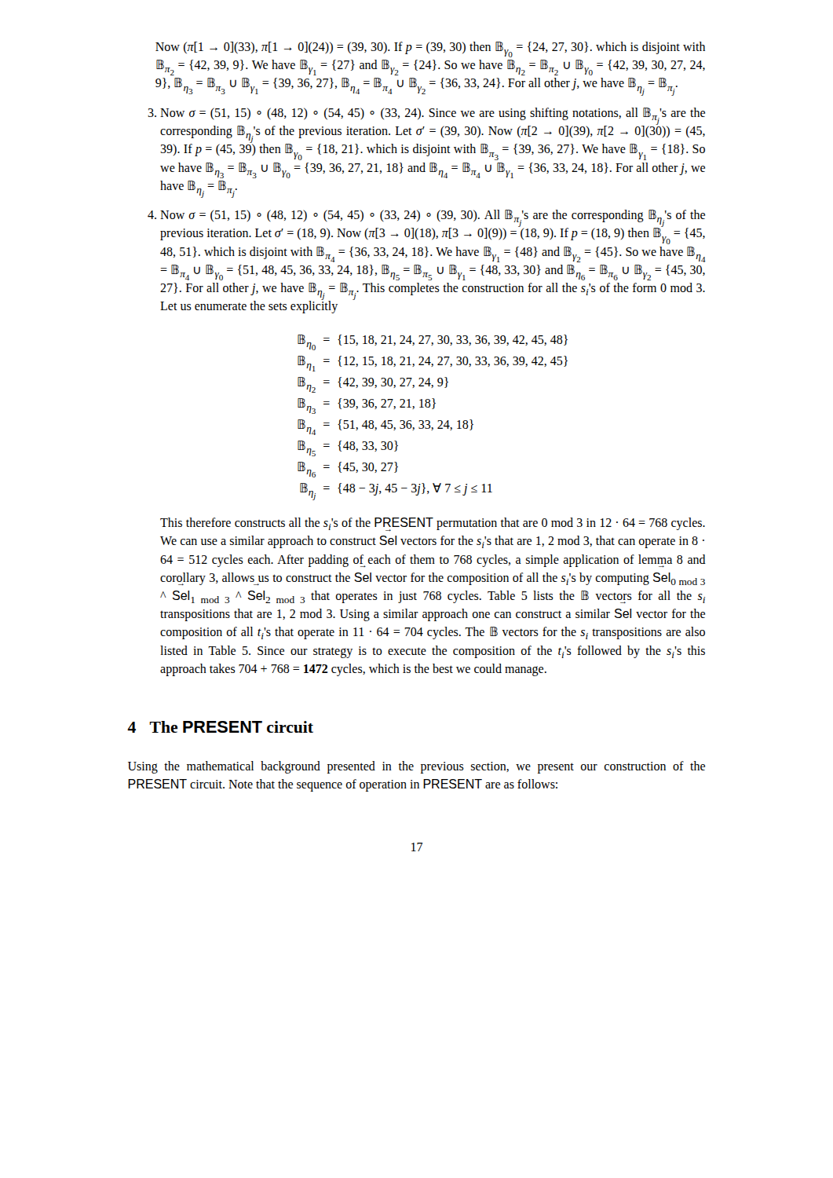Now (π[1 → 0](33), π[1 → 0](24)) = (39, 30). If p = (39, 30) then 𝔹γ0 = {24, 27, 30}. which is disjoint with 𝔹π2 = {42, 39, 9}. We have 𝔹γ1 = {27} and 𝔹γ2 = {24}. So we have 𝔹η2 = 𝔹π2 ∪ 𝔹γ0 = {42, 39, 30, 27, 24, 9}, 𝔹η3 = 𝔹π3 ∪ 𝔹γ1 = {39, 36, 27}, 𝔹η4 = 𝔹π4 ∪ 𝔹γ2 = {36, 33, 24}. For all other j, we have 𝔹ηj = 𝔹πj.
Now σ = (51, 15) ∘ (48, 12) ∘ (54, 45) ∘ (33, 24). Since we are using shifting notations, all 𝔹πj's are the corresponding 𝔹ηj's of the previous iteration. Let σ′ = (39, 30). Now (π[2 → 0](39), π[2 → 0](30)) = (45, 39). If p = (45, 39) then 𝔹γ0 = {18, 21}. which is disjoint with 𝔹π3 = {39, 36, 27}. We have 𝔹γ1 = {18}. So we have 𝔹η3 = 𝔹π3 ∪ 𝔹γ0 = {39, 36, 27, 21, 18} and 𝔹η4 = 𝔹π4 ∪ 𝔹γ1 = {36, 33, 24, 18}. For all other j, we have 𝔹ηj = 𝔹πj.
Now σ = (51, 15) ∘ (48, 12) ∘ (54, 45) ∘ (33, 24) ∘ (39, 30). All 𝔹πj's are the corresponding 𝔹ηj's of the previous iteration. Let σ′ = (18, 9). Now (π[3 → 0](18), π[3 → 0](9)) = (18, 9). If p = (18, 9) then 𝔹γ0 = {45, 48, 51}. which is disjoint with 𝔹π4 = {36, 33, 24, 18}. We have 𝔹γ1 = {48} and 𝔹γ2 = {45}. So we have 𝔹η4 = 𝔹π4 ∪ 𝔹γ0 = {51, 48, 45, 36, 33, 24, 18}, 𝔹η5 = 𝔹π5 ∪ 𝔹γ1 = {48, 33, 30} and 𝔹η6 = 𝔹π6 ∪ 𝔹γ2 = {45, 30, 27}. For all other j, we have 𝔹ηj = 𝔹πj. This completes the construction for all the si's of the form 0 mod 3. Let us enumerate the sets explicitly
| 𝔹 η 0 | = | {15, 18, 21, 24, 27, 30, 33, 36, 39, 42, 45, 48} |
| 𝔹 η 1 | = | {12, 15, 18, 21, 24, 27, 30, 33, 36, 39, 42, 45} |
| 𝔹 η 2 | = | {42, 39, 30, 27, 24, 9} |
| 𝔹 η 3 | = | {39, 36, 27, 21, 18} |
| 𝔹 η 4 | = | {51, 48, 45, 36, 33, 24, 18} |
| 𝔹 η 5 | = | {48, 33, 30} |
| 𝔹 η 6 | = | {45, 30, 27} |
| 𝔹 η j | = | {48 − 3 j , 45 − 3 j }, ∀ 7 ≤ j ≤ 11 |
This therefore constructs all the si's of the PRESENT permutation that are 0 mod 3 in 12 · 64 = 768 cycles. We can use a similar approach to construct Sel vectors for the si's that are 1, 2 mod 3, that can operate in 8 · 64 = 512 cycles each. After padding of each of them to 768 cycles, a simple application of lemma 8 and corollary 3, allows us to construct the Sel vector for the composition of all the si's by computing Sel0 mod 3 ^ Sel1 mod 3 ^ Sel2 mod 3 that operates in just 768 cycles. Table 5 lists the 𝔹 vectors for all the si transpositions that are 1, 2 mod 3. Using a similar approach one can construct a similar Sel vector for the composition of all ti's that operate in 11 · 64 = 704 cycles. The 𝔹 vectors for the si transpositions are also listed in Table 5. Since our strategy is to execute the composition of the ti's followed by the si's this approach takes 704 + 768 = 1472 cycles, which is the best we could manage.
4 The PRESENT circuit
Using the mathematical background presented in the previous section, we present our construction of the PRESENT circuit. Note that the sequence of operation in PRESENT are as follows:
17